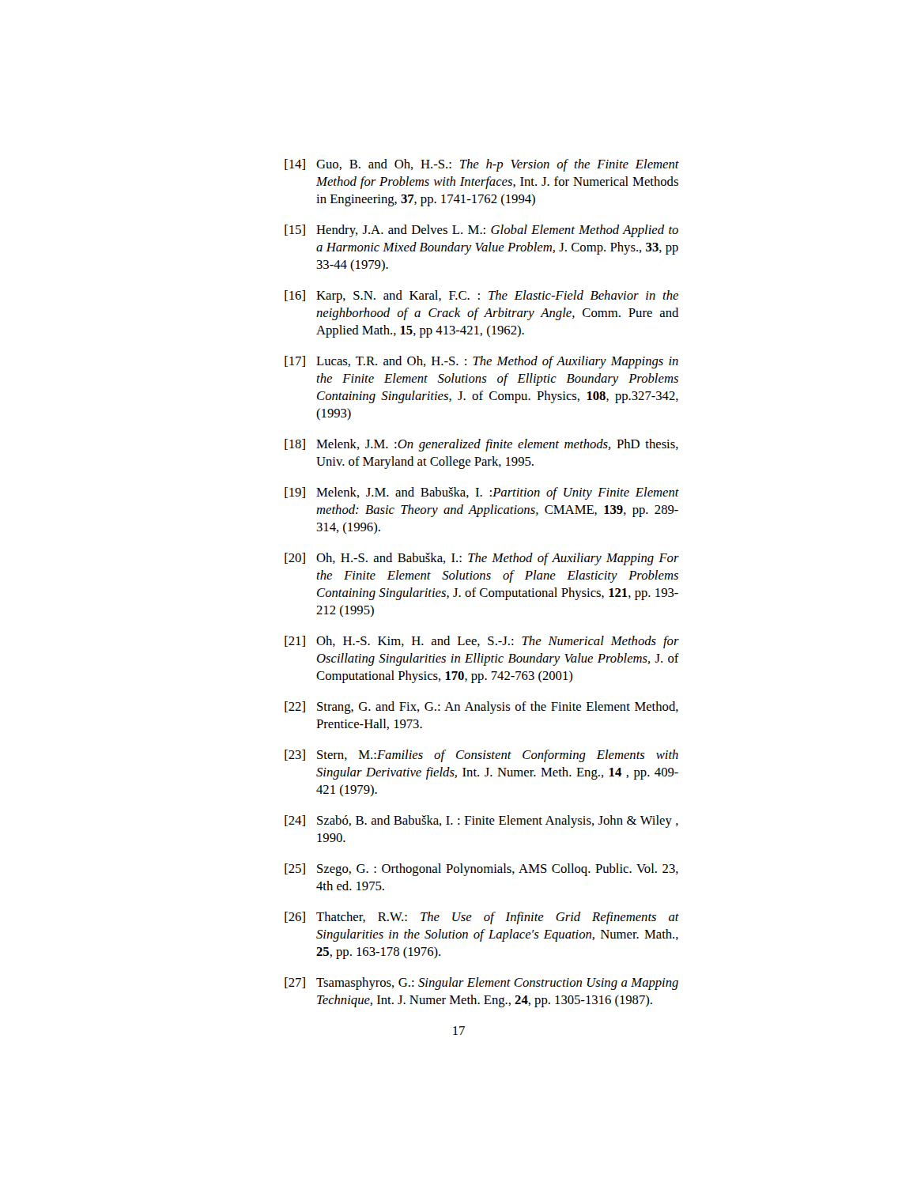[14] Guo, B. and Oh, H.-S.: The h-p Version of the Finite Element Method for Problems with Interfaces, Int. J. for Numerical Methods in Engineering, 37, pp. 1741-1762 (1994)
[15] Hendry, J.A. and Delves L. M.: Global Element Method Applied to a Harmonic Mixed Boundary Value Problem, J. Comp. Phys., 33, pp 33-44 (1979).
[16] Karp, S.N. and Karal, F.C. : The Elastic-Field Behavior in the neighborhood of a Crack of Arbitrary Angle, Comm. Pure and Applied Math., 15, pp 413-421, (1962).
[17] Lucas, T.R. and Oh, H.-S. : The Method of Auxiliary Mappings in the Finite Element Solutions of Elliptic Boundary Problems Containing Singularities, J. of Compu. Physics, 108, pp.327-342, (1993)
[18] Melenk, J.M. :On generalized finite element methods, PhD thesis, Univ. of Maryland at College Park, 1995.
[19] Melenk, J.M. and Babuška, I. :Partition of Unity Finite Element method: Basic Theory and Applications, CMAME, 139, pp. 289-314, (1996).
[20] Oh, H.-S. and Babuška, I.: The Method of Auxiliary Mapping For the Finite Element Solutions of Plane Elasticity Problems Containing Singularities, J. of Computational Physics, 121, pp. 193-212 (1995)
[21] Oh, H.-S. Kim, H. and Lee, S.-J.: The Numerical Methods for Oscillating Singularities in Elliptic Boundary Value Problems, J. of Computational Physics, 170, pp. 742-763 (2001)
[22] Strang, G. and Fix, G.: An Analysis of the Finite Element Method, Prentice-Hall, 1973.
[23] Stern, M.:Families of Consistent Conforming Elements with Singular Derivative fields, Int. J. Numer. Meth. Eng., 14 , pp. 409-421 (1979).
[24] Szabó, B. and Babuška, I. : Finite Element Analysis, John & Wiley , 1990.
[25] Szego, G. : Orthogonal Polynomials, AMS Colloq. Public. Vol. 23, 4th ed. 1975.
[26] Thatcher, R.W.: The Use of Infinite Grid Refinements at Singularities in the Solution of Laplace's Equation, Numer. Math., 25, pp. 163-178 (1976).
[27] Tsamasphyros, G.: Singular Element Construction Using a Mapping Technique, Int. J. Numer Meth. Eng., 24, pp. 1305-1316 (1987).
17